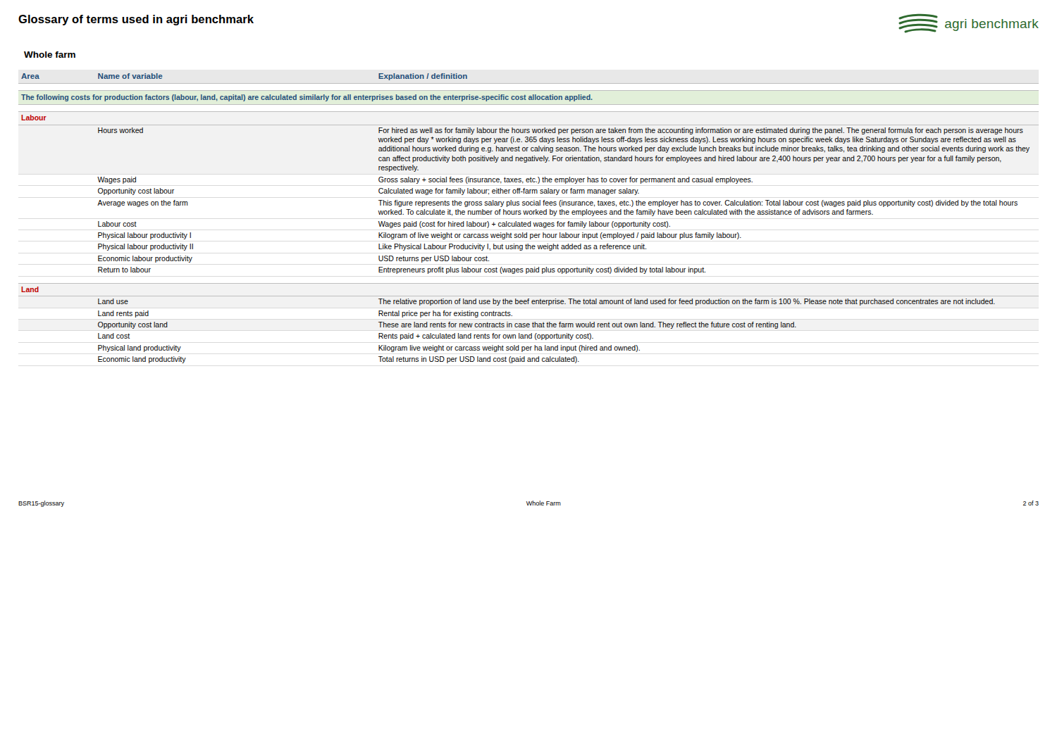Glossary of terms used in agri benchmark
agri benchmark
Whole farm
| Area | Name of variable | Explanation / definition |
| --- | --- | --- |
| The following costs for production factors (labour, land, capital) are calculated similarly for all enterprises based on the enterprise-specific cost allocation applied. |
| Labour | | |
| | Hours worked | For hired as well as for family labour the hours worked per person are taken from the accounting information or are estimated during the panel. The general formula for each person is average hours worked per day * working days per year (i.e. 365 days less holidays less off-days less sickness days). Less working hours on specific week days like Saturdays or Sundays are reflected as well as additional hours worked during e.g. harvest or calving season. The hours worked per day exclude lunch breaks but include minor breaks, talks, tea drinking and other social events during work as they can affect productivity both positively and negatively. For orientation, standard hours for employees and hired labour are 2,400 hours per year and 2,700 hours per year for a full family person, respectively. |
| | Wages paid | Gross salary + social fees (insurance, taxes, etc.) the employer has to cover for permanent and casual employees. |
| | Opportunity cost labour | Calculated wage for family labour; either off-farm salary or farm manager salary. |
| | Average wages on the farm | This figure represents the gross salary plus social fees (insurance, taxes, etc.) the employer has to cover. Calculation: Total labour cost (wages paid plus opportunity cost) divided by the total hours worked. To calculate it, the number of hours worked by the employees and the family have been calculated with the assistance of advisors and farmers. |
| | Labour cost | Wages paid (cost for hired labour) + calculated wages for family labour (opportunity cost). |
| | Physical labour productivity I | Kilogram of live weight or carcass weight sold per hour labour input (employed / paid labour plus family labour). |
| | Physical labour productivity II | Like Physical Labour Producivity I, but using the weight added as a reference unit. |
| | Economic labour productivity | USD returns per USD labour cost. |
| | Return to labour | Entrepreneurs profit plus labour cost (wages paid plus opportunity cost) divided by total labour input. |
| Land | | |
| | Land use | The relative proportion of land use by the beef enterprise. The total amount of land used for feed production on the farm is 100 %. Please note that purchased concentrates are not included. |
| | Land rents paid | Rental price per ha for existing contracts. |
| | Opportunity cost land | These are land rents for new contracts in case that the farm would rent out own land. They reflect the future cost of renting land. |
| | Land cost | Rents paid + calculated land rents for own land (opportunity cost). |
| | Physical land productivity | Kilogram live weight or carcass weight sold per ha land input (hired and owned). |
| | Economic land productivity | Total returns in USD per USD land cost (paid and calculated). |
BSR15-glossary
Whole Farm
2 of 3